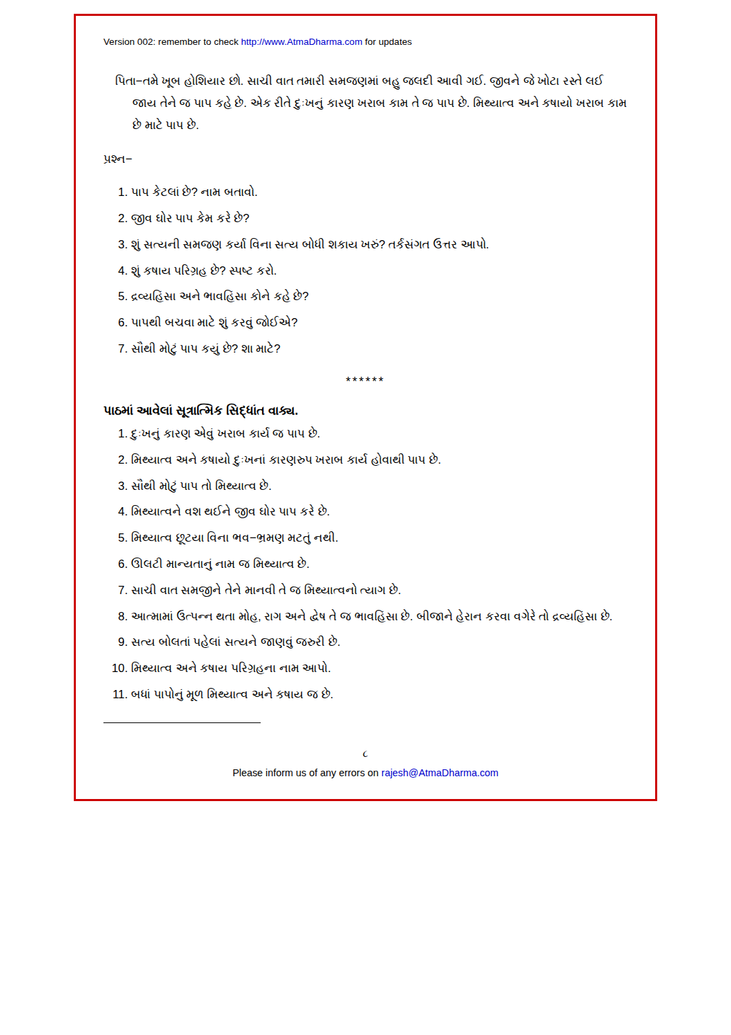Version 002: remember to check http://www.AtmaDharma.com for updates
પિતા−તમે ખૂબ હોશિયાર છો. સાચી વાત તમારી સમજણમાં બહુ જલદી આવી ગઈ. જીવને જે ખોટા રસ્તે લઈ જાય તેને જ પાપ કહે છે. એક રીતે દુઃખનું કારણ ખરાબ કામ તે જ પાપ છે. મિથ્યાત્વ અને કષાયો ખરાબ કામ છે માટે પાપ છે.
પ્રશ્ન−
પાપ કેટલાં છે? નામ બતાવો.
જીવ ઘોર પાપ કેમ કરે છે?
શું સત્યની સમજણ કર્યા વિના સત્ય બોધી શકાય ખરું? તર્કસંગત ઉત્તર આપો.
શું કષાય પરિગ્રહ છે? સ્પષ્ટ કરો.
દ્રવ્યહિંસા અને ભાવહિંસા કોને કહે છે?
પાપથી બચવા માટે શું કરવું જોઈએ?
સૌથી મોટું પાપ કયું છે? શા માટે?
******
પાઠમાં આવેલાં સૂત્રાત્મિક સિદ્ધાંત વાક્ય.
દુઃખનું કારણ એવું ખરાબ કાર્ય જ પાપ છે.
મિથ્યાત્વ અને કષાયો દુઃખનાં કારણરુપ ખરાબ કાર્ય હોવાથી પાપ છે.
સૌથી મોટું પાપ તો મિથ્યાત્વ છે.
મિથ્યાત્વને વશ થઈને જીવ ઘોર પાપ કરે છે.
મિથ્યાત્વ છૂટયા વિના ભવ−ભ્રમણ મટતું નથી.
ઊલટી માન્યતાનું નામ જ મિથ્યાત્વ છે.
સાચી વાત સમજીને તેને માનવી તે જ મિથ્યાત્વનો ત્યાગ છે.
આત્મામાં ઉત્પન્ન થતા મોહ, રાગ અને દ્વેષ તે જ ભાવહિંસા છે. બીજાને હેરાન કરવા વગેરે તો દ્રવ્યહિંસા છે.
સત્ય બોલતાં પહેલાં સત્યને જાણવું જરુરી છે.
મિથ્યાત્વ અને કષાય પરિગ્રહના નામ આપો.
બધાં પાપોનું મૂળ મિથ્યાત્વ અને કષાય જ છે.
૮
Please inform us of any errors on rajesh@AtmaDharma.com